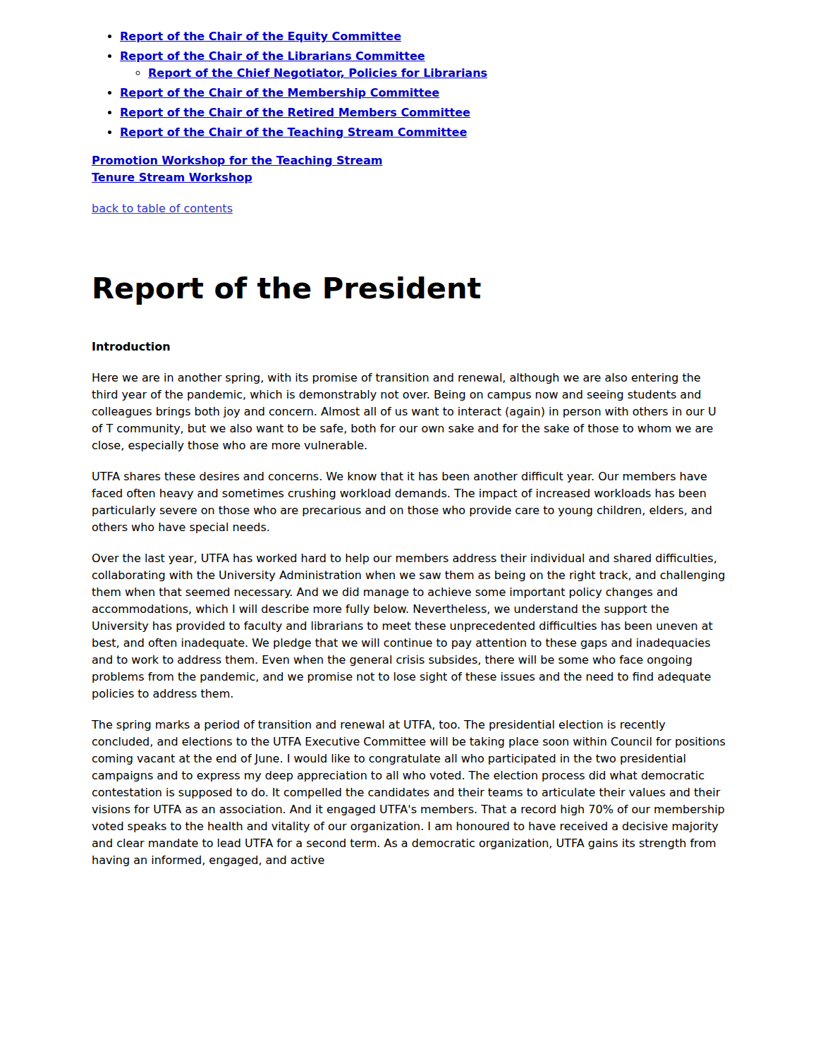Report of the Chair of the Equity Committee
Report of the Chair of the Librarians Committee
Report of the Chief Negotiator, Policies for Librarians
Report of the Chair of the Membership Committee
Report of the Chair of the Retired Members Committee
Report of the Chair of the Teaching Stream Committee
Promotion Workshop for the Teaching Stream
Tenure Stream Workshop
back to table of contents
Report of the President
Introduction
Here we are in another spring, with its promise of transition and renewal, although we are also entering the third year of the pandemic, which is demonstrably not over. Being on campus now and seeing students and colleagues brings both joy and concern. Almost all of us want to interact (again) in person with others in our U of T community, but we also want to be safe, both for our own sake and for the sake of those to whom we are close, especially those who are more vulnerable.
UTFA shares these desires and concerns. We know that it has been another difficult year. Our members have faced often heavy and sometimes crushing workload demands. The impact of increased workloads has been particularly severe on those who are precarious and on those who provide care to young children, elders, and others who have special needs.
Over the last year, UTFA has worked hard to help our members address their individual and shared difficulties, collaborating with the University Administration when we saw them as being on the right track, and challenging them when that seemed necessary. And we did manage to achieve some important policy changes and accommodations, which I will describe more fully below. Nevertheless, we understand the support the University has provided to faculty and librarians to meet these unprecedented difficulties has been uneven at best, and often inadequate. We pledge that we will continue to pay attention to these gaps and inadequacies and to work to address them. Even when the general crisis subsides, there will be some who face ongoing problems from the pandemic, and we promise not to lose sight of these issues and the need to find adequate policies to address them.
The spring marks a period of transition and renewal at UTFA, too. The presidential election is recently concluded, and elections to the UTFA Executive Committee will be taking place soon within Council for positions coming vacant at the end of June. I would like to congratulate all who participated in the two presidential campaigns and to express my deep appreciation to all who voted. The election process did what democratic contestation is supposed to do. It compelled the candidates and their teams to articulate their values and their visions for UTFA as an association. And it engaged UTFA's members. That a record high 70% of our membership voted speaks to the health and vitality of our organization. I am honoured to have received a decisive majority and clear mandate to lead UTFA for a second term. As a democratic organization, UTFA gains its strength from having an informed, engaged, and active